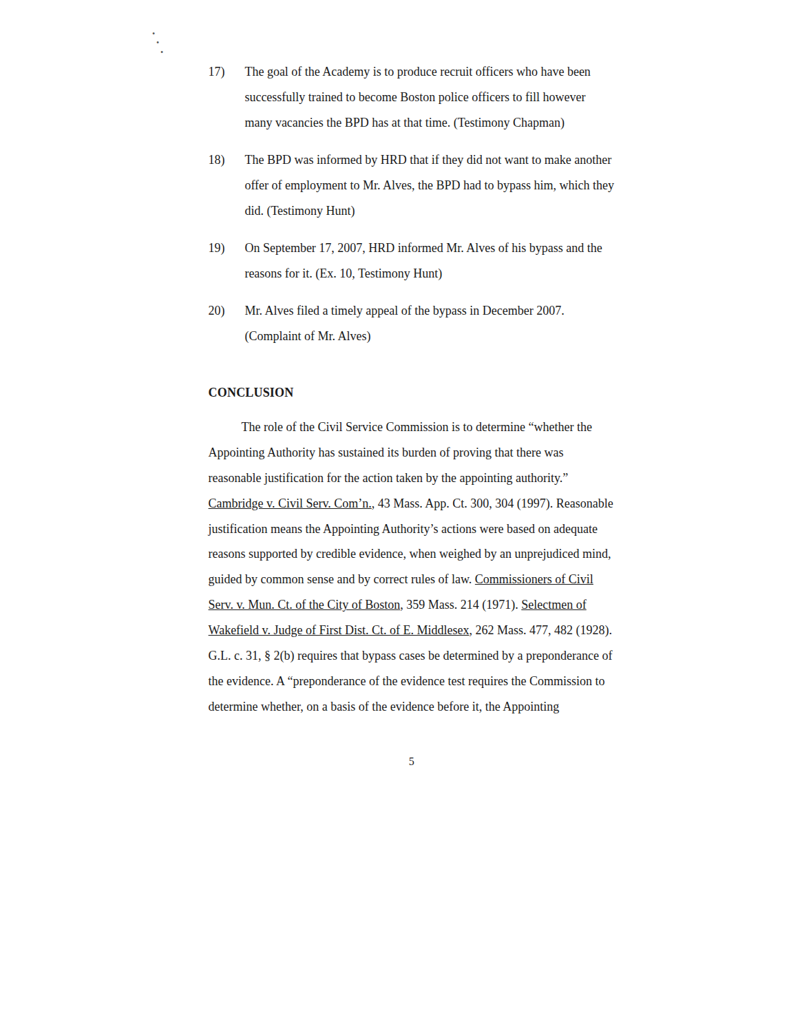•
•
•
17) The goal of the Academy is to produce recruit officers who have been successfully trained to become Boston police officers to fill however many vacancies the BPD has at that time. (Testimony Chapman)
18) The BPD was informed by HRD that if they did not want to make another offer of employment to Mr. Alves, the BPD had to bypass him, which they did. (Testimony Hunt)
19) On September 17, 2007, HRD informed Mr. Alves of his bypass and the reasons for it. (Ex. 10, Testimony Hunt)
20) Mr. Alves filed a timely appeal of the bypass in December 2007. (Complaint of Mr. Alves)
CONCLUSION
The role of the Civil Service Commission is to determine “whether the Appointing Authority has sustained its burden of proving that there was reasonable justification for the action taken by the appointing authority.” Cambridge v. Civil Serv. Com’n., 43 Mass. App. Ct. 300, 304 (1997). Reasonable justification means the Appointing Authority’s actions were based on adequate reasons supported by credible evidence, when weighed by an unprejudiced mind, guided by common sense and by correct rules of law. Commissioners of Civil Serv. v. Mun. Ct. of the City of Boston, 359 Mass. 214 (1971). Selectmen of Wakefield v. Judge of First Dist. Ct. of E. Middlesex, 262 Mass. 477, 482 (1928). G.L. c. 31, § 2(b) requires that bypass cases be determined by a preponderance of the evidence. A “preponderance of the evidence test requires the Commission to determine whether, on a basis of the evidence before it, the Appointing
5